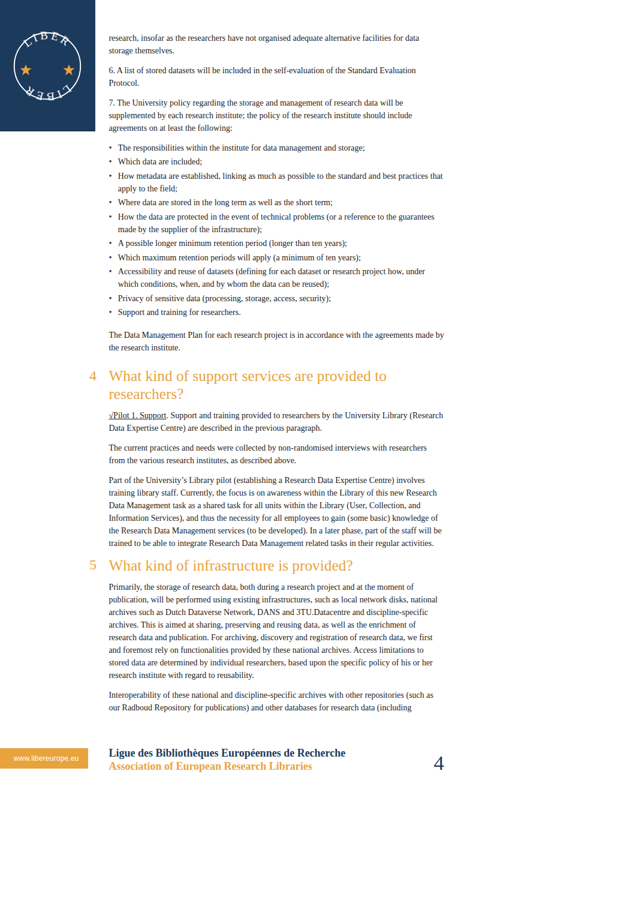LIBER LIBER
research, insofar as the researchers have not organised adequate alternative facilities for data storage themselves.
6. A list of stored datasets will be included in the self-evaluation of the Standard Evaluation Protocol.
7. The University policy regarding the storage and management of research data will be supplemented by each research institute; the policy of the research institute should include agreements on at least the following:
The responsibilities within the institute for data management and storage;
Which data are included;
How metadata are established, linking as much as possible to the standard and best practices that apply to the field;
Where data are stored in the long term as well as the short term;
How the data are protected in the event of technical problems (or a reference to the guarantees made by the supplier of the infrastructure);
A possible longer minimum retention period (longer than ten years);
Which maximum retention periods will apply (a minimum of ten years);
Accessibility and reuse of datasets (defining for each dataset or research project how, under which conditions, when, and by whom the data can be reused);
Privacy of sensitive data (processing, storage, access, security);
Support and training for researchers.
The Data Management Plan for each research project is in accordance with the agreements made by the research institute.
4 What kind of support services are provided to researchers?
√Pilot 1. Support. Support and training provided to researchers by the University Library (Research Data Expertise Centre) are described in the previous paragraph.
The current practices and needs were collected by non-randomised interviews with researchers from the various research institutes, as described above.
Part of the University’s Library pilot (establishing a Research Data Expertise Centre) involves training library staff. Currently, the focus is on awareness within the Library of this new Research Data Management task as a shared task for all units within the Library (User, Collection, and Information Services), and thus the necessity for all employees to gain (some basic) knowledge of the Research Data Management services (to be developed). In a later phase, part of the staff will be trained to be able to integrate Research Data Management related tasks in their regular activities.
5 What kind of infrastructure is provided?
Primarily, the storage of research data, both during a research project and at the moment of publication, will be performed using existing infrastructures, such as local network disks, national archives such as Dutch Dataverse Network, DANS and 3TU.Datacentre and discipline-specific archives. This is aimed at sharing, preserving and reusing data, as well as the enrichment of research data and publication. For archiving, discovery and registration of research data, we first and foremost rely on functionalities provided by these national archives. Access limitations to stored data are determined by individual researchers, based upon the specific policy of his or her research institute with regard to reusability.
Interoperability of these national and discipline-specific archives with other repositories (such as our Radboud Repository for publications) and other databases for research data (including
www.libereurope.eu
Ligue des Bibliothèques Européennes de Recherche
Association of European Research Libraries
4